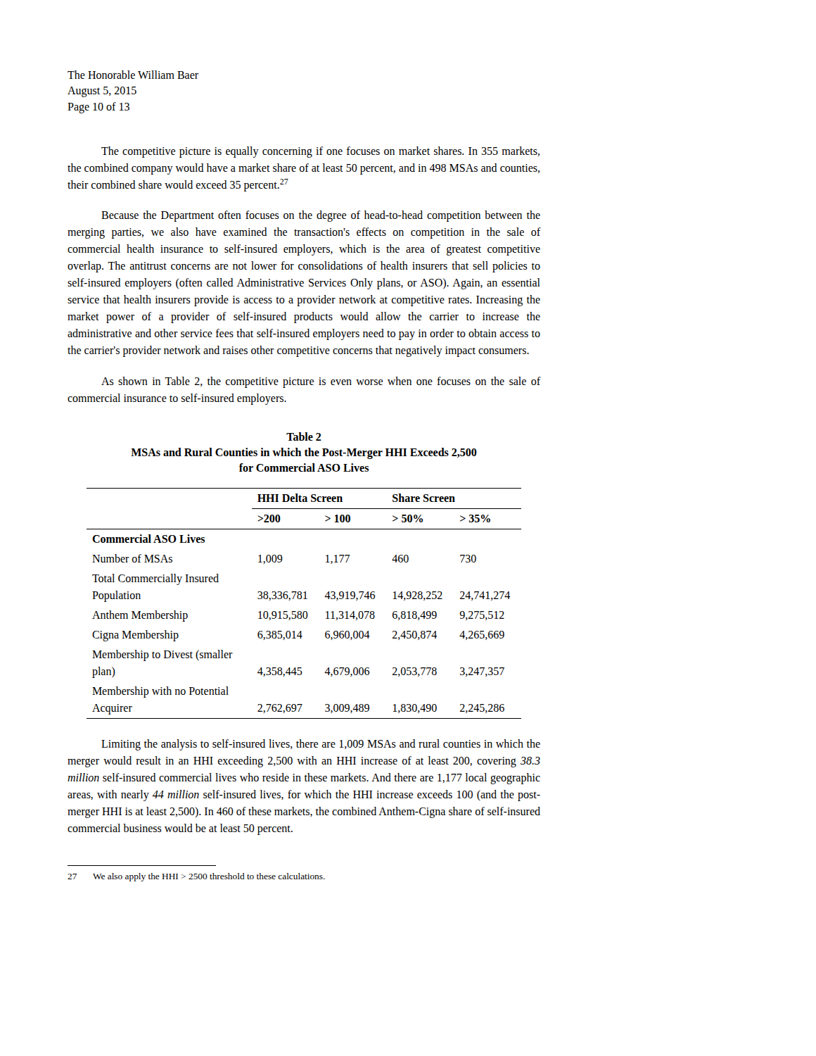The Honorable William Baer
August 5, 2015
Page 10 of 13
The competitive picture is equally concerning if one focuses on market shares. In 355 markets, the combined company would have a market share of at least 50 percent, and in 498 MSAs and counties, their combined share would exceed 35 percent.27
Because the Department often focuses on the degree of head-to-head competition between the merging parties, we also have examined the transaction's effects on competition in the sale of commercial health insurance to self-insured employers, which is the area of greatest competitive overlap. The antitrust concerns are not lower for consolidations of health insurers that sell policies to self-insured employers (often called Administrative Services Only plans, or ASO). Again, an essential service that health insurers provide is access to a provider network at competitive rates. Increasing the market power of a provider of self-insured products would allow the carrier to increase the administrative and other service fees that self-insured employers need to pay in order to obtain access to the carrier's provider network and raises other competitive concerns that negatively impact consumers.
As shown in Table 2, the competitive picture is even worse when one focuses on the sale of commercial insurance to self-insured employers.
Table 2
MSAs and Rural Counties in which the Post-Merger HHI Exceeds 2,500
for Commercial ASO Lives
| | HHI Delta Screen | Share Screen |
| --- | --- | --- |
| | >200 | > 100 | > 50% | > 35% |
| Commercial ASO Lives | | | | |
| Number of MSAs | 1,009 | 1,177 | 460 | 730 |
| Total Commercially Insured Population | 38,336,781 | 43,919,746 | 14,928,252 | 24,741,274 |
| Anthem Membership | 10,915,580 | 11,314,078 | 6,818,499 | 9,275,512 |
| Cigna Membership | 6,385,014 | 6,960,004 | 2,450,874 | 4,265,669 |
| Membership to Divest (smaller plan) | 4,358,445 | 4,679,006 | 2,053,778 | 3,247,357 |
| Membership with no Potential Acquirer | 2,762,697 | 3,009,489 | 1,830,490 | 2,245,286 |
Limiting the analysis to self-insured lives, there are 1,009 MSAs and rural counties in which the merger would result in an HHI exceeding 2,500 with an HHI increase of at least 200, covering 38.3 million self-insured commercial lives who reside in these markets. And there are 1,177 local geographic areas, with nearly 44 million self-insured lives, for which the HHI increase exceeds 100 (and the post-merger HHI is at least 2,500). In 460 of these markets, the combined Anthem-Cigna share of self-insured commercial business would be at least 50 percent.
27 We also apply the HHI > 2500 threshold to these calculations.